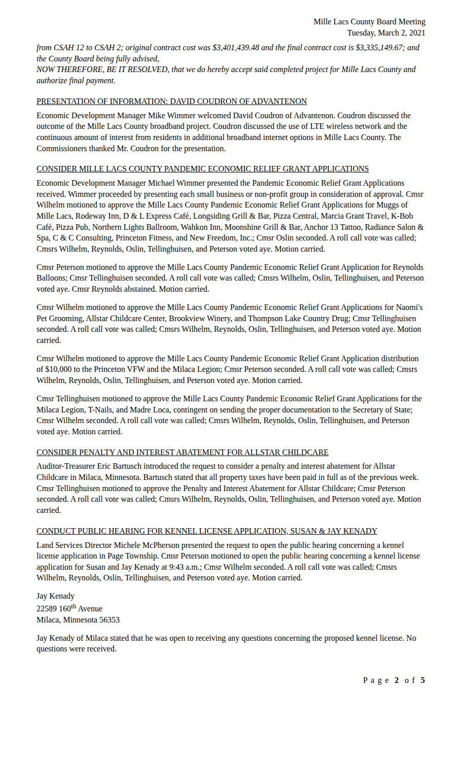Mille Lacs County Board Meeting Tuesday, March 2, 2021
from CSAH 12 to CSAH 2; original contract cost was $3,401,439.48 and the final contract cost is $3,335,149.67; and the County Board being fully advised,
NOW THEREFORE, BE IT RESOLVED, that we do hereby accept said completed project for Mille Lacs County and authorize final payment.
Presentation of Information: David Coudron of Advantenon
Economic Development Manager Mike Wimmer welcomed David Coudron of Advantenon. Coudron discussed the outcome of the Mille Lacs County broadband project. Coudron discussed the use of LTE wireless network and the continuous amount of interest from residents in additional broadband internet options in Mille Lacs County. The Commissioners thanked Mr. Coudron for the presentation.
Consider Mille Lacs County Pandemic Economic Relief Grant Applications
Economic Development Manager Michael Wimmer presented the Pandemic Economic Relief Grant Applications received. Wimmer proceeded by presenting each small business or non-profit group in consideration of approval. Cmsr Wilhelm motioned to approve the Mille Lacs County Pandemic Economic Relief Grant Applications for Muggs of Mille Lacs, Rodeway Inn, D & L Express Café, Longsiding Grill & Bar, Pizza Central, Marcia Grant Travel, K-Bob Café, Pizza Pub, Northern Lights Ballroom, Wahkon Inn, Moonshine Grill & Bar, Anchor 13 Tattoo, Radiance Salon & Spa, C & C Consulting, Princeton Fitness, and New Freedom, Inc.; Cmsr Oslin seconded. A roll call vote was called; Cmsrs Wilhelm, Reynolds, Oslin, Tellinghuisen, and Peterson voted aye. Motion carried.
Cmsr Peterson motioned to approve the Mille Lacs County Pandemic Economic Relief Grant Application for Reynolds Balloons; Cmsr Tellinghuisen seconded. A roll call vote was called; Cmsrs Wilhelm, Oslin, Tellinghuisen, and Peterson voted aye. Cmsr Reynolds abstained. Motion carried.
Cmsr Wilhelm motioned to approve the Mille Lacs County Pandemic Economic Relief Grant Applications for Naomi's Pet Grooming, Allstar Childcare Center, Brookview Winery, and Thompson Lake Country Drug; Cmsr Tellinghuisen seconded. A roll call vote was called; Cmsrs Wilhelm, Reynolds, Oslin, Tellinghuisen, and Peterson voted aye. Motion carried.
Cmsr Wilhelm motioned to approve the Mille Lacs County Pandemic Economic Relief Grant Application distribution of $10,000 to the Princeton VFW and the Milaca Legion; Cmsr Peterson seconded. A roll call vote was called; Cmsrs Wilhelm, Reynolds, Oslin, Tellinghuisen, and Peterson voted aye. Motion carried.
Cmsr Tellinghuisen motioned to approve the Mille Lacs County Pandemic Economic Relief Grant Applications for the Milaca Legion, T-Nails, and Madre Loca, contingent on sending the proper documentation to the Secretary of State; Cmsr Wilhelm seconded. A roll call vote was called; Cmsrs Wilhelm, Reynolds, Oslin, Tellinghuisen, and Peterson voted aye. Motion carried.
Consider Penalty and Interest Abatement for Allstar Childcare
Auditor-Treasurer Eric Bartusch introduced the request to consider a penalty and interest abatement for Allstar Childcare in Milaca, Minnesota. Bartusch stated that all property taxes have been paid in full as of the previous week. Cmsr Tellinghuisen motioned to approve the Penalty and Interest Abatement for Allstar Childcare; Cmsr Peterson seconded. A roll call vote was called; Cmsrs Wilhelm, Reynolds, Oslin, Tellinghuisen, and Peterson voted aye. Motion carried.
Conduct Public Hearing for Kennel License Application, Susan & Jay Kenady
Land Services Director Michele McPherson presented the request to open the public hearing concerning a kennel license application in Page Township. Cmsr Peterson motioned to open the public hearing concerning a kennel license application for Susan and Jay Kenady at 9:43 a.m.; Cmsr Wilhelm seconded. A roll call vote was called; Cmsrs Wilhelm, Reynolds, Oslin, Tellinghuisen, and Peterson voted aye. Motion carried.
Jay Kenady
22589 160th Avenue
Milaca, Minnesota 56353
Jay Kenady of Milaca stated that he was open to receiving any questions concerning the proposed kennel license. No questions were received.
P a g e 2 o f 5